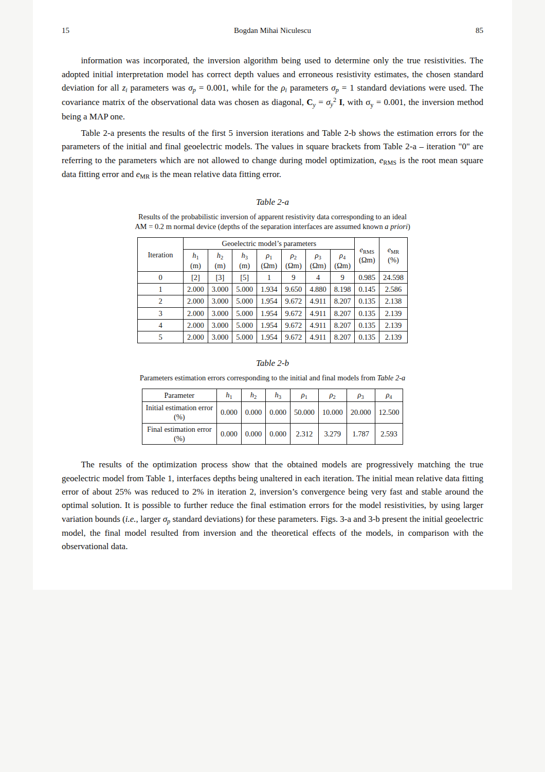15 Bogdan Mihai Niculescu 85
information was incorporated, the inversion algorithm being used to determine only the true resistivities. The adopted initial interpretation model has correct depth values and erroneous resistivity estimates, the chosen standard deviation for all zi parameters was σp = 0.001, while for the ρi parameters σp = 1 standard deviations were used. The covariance matrix of the observational data was chosen as diagonal, Cy = σy2 I, with σy = 0.001, the inversion method being a MAP one.
Table 2-a presents the results of the first 5 inversion iterations and Table 2-b shows the estimation errors for the parameters of the initial and final geoelectric models. The values in square brackets from Table 2-a – iteration "0" are referring to the parameters which are not allowed to change during model optimization, eRMS is the root mean square data fitting error and eMR is the mean relative data fitting error.
Table 2-a
Results of the probabilistic inversion of apparent resistivity data corresponding to an ideal
AM = 0.2 m normal device (depths of the separation interfaces are assumed known a priori)
| Iteration | Geoelectric model’s parameters | e RMS (Ωm) | e MR (%) |
| --- | --- | --- | --- |
| h 1 (m) | h 2 (m) | h 3 (m) | ρ 1 (Ωm) | ρ 2 (Ωm) | ρ 3 (Ωm) | ρ 4 (Ωm) |
| 0 | [2] | [3] | [5] | 1 | 9 | 4 | 9 | 0.985 | 24.598 |
| 1 | 2.000 | 3.000 | 5.000 | 1.934 | 9.650 | 4.880 | 8.198 | 0.145 | 2.586 |
| 2 | 2.000 | 3.000 | 5.000 | 1.954 | 9.672 | 4.911 | 8.207 | 0.135 | 2.138 |
| 3 | 2.000 | 3.000 | 5.000 | 1.954 | 9.672 | 4.911 | 8.207 | 0.135 | 2.139 |
| 4 | 2.000 | 3.000 | 5.000 | 1.954 | 9.672 | 4.911 | 8.207 | 0.135 | 2.139 |
| 5 | 2.000 | 3.000 | 5.000 | 1.954 | 9.672 | 4.911 | 8.207 | 0.135 | 2.139 |
Table 2-b
Parameters estimation errors corresponding to the initial and final models from Table 2-a
| Parameter | h 1 | h 2 | h 3 | ρ 1 | ρ 2 | ρ 3 | ρ 4 |
| --- | --- | --- | --- | --- | --- | --- | --- |
| Initial estimation error (%) | 0.000 | 0.000 | 0.000 | 50.000 | 10.000 | 20.000 | 12.500 |
| Final estimation error (%) | 0.000 | 0.000 | 0.000 | 2.312 | 3.279 | 1.787 | 2.593 |
The results of the optimization process show that the obtained models are progressively matching the true geoelectric model from Table 1, interfaces depths being unaltered in each iteration. The initial mean relative data fitting error of about 25% was reduced to 2% in iteration 2, inversion’s convergence being very fast and stable around the optimal solution. It is possible to further reduce the final estimation errors for the model resistivities, by using larger variation bounds (i.e., larger σp standard deviations) for these parameters. Figs. 3-a and 3-b present the initial geoelectric model, the final model resulted from inversion and the theoretical effects of the models, in comparison with the observational data.